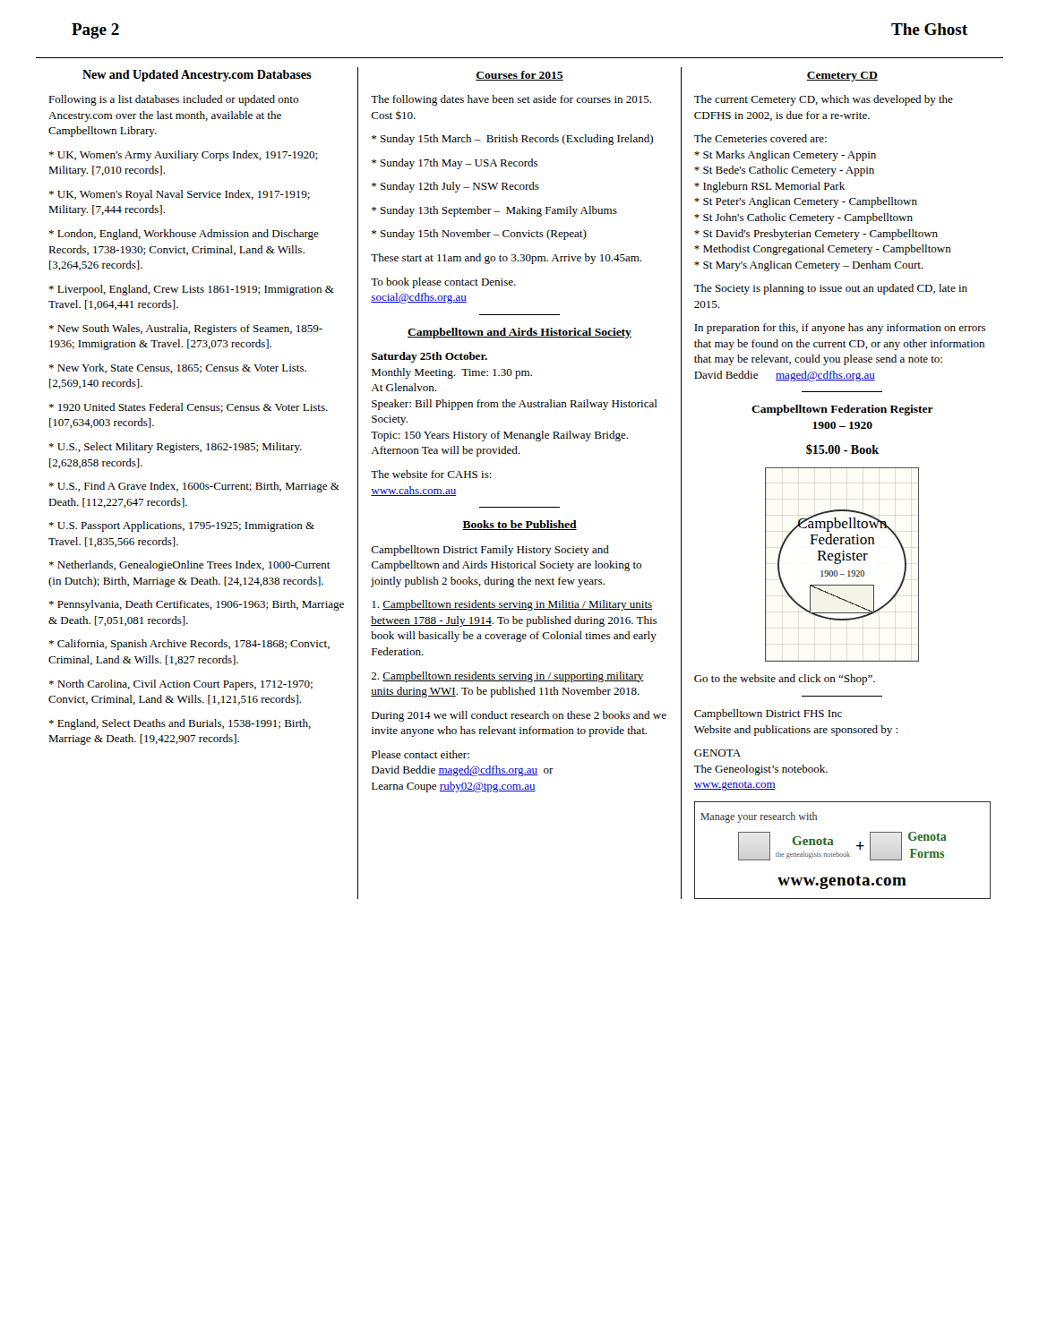Page 2
The Ghost
New and Updated Ancestry.com Databases
Following is a list databases included or updated onto Ancestry.com over the last month, available at the Campbelltown Library.
* UK, Women's Army Auxiliary Corps Index, 1917-1920; Military. [7,010 records].
* UK, Women's Royal Naval Service Index, 1917-1919; Military. [7,444 records].
* London, England, Workhouse Admission and Discharge Records, 1738-1930; Convict, Criminal, Land & Wills. [3,264,526 records].
* Liverpool, England, Crew Lists 1861-1919; Immigration & Travel. [1,064,441 records].
* New South Wales, Australia, Registers of Seamen, 1859-1936; Immigration & Travel. [273,073 records].
* New York, State Census, 1865; Census & Voter Lists. [2,569,140 records].
* 1920 United States Federal Census; Census & Voter Lists. [107,634,003 records].
* U.S., Select Military Registers, 1862-1985; Military. [2,628,858 records].
* U.S., Find A Grave Index, 1600s-Current; Birth, Marriage & Death. [112,227,647 records].
* U.S. Passport Applications, 1795-1925; Immigration & Travel. [1,835,566 records].
* Netherlands, GenealogieOnline Trees Index, 1000-Current (in Dutch); Birth, Marriage & Death. [24,124,838 records].
* Pennsylvania, Death Certificates, 1906-1963; Birth, Marriage & Death. [7,051,081 records].
* California, Spanish Archive Records, 1784-1868; Convict, Criminal, Land & Wills. [1,827 records].
* North Carolina, Civil Action Court Papers, 1712-1970; Convict, Criminal, Land & Wills. [1,121,516 records].
* England, Select Deaths and Burials, 1538-1991; Birth, Marriage & Death. [19,422,907 records].
Courses for 2015
The following dates have been set aside for courses in 2015. Cost $10.
* Sunday 15th March – British Records (Excluding Ireland)
* Sunday 17th May – USA Records
* Sunday 12th July – NSW Records
* Sunday 13th September – Making Family Albums
* Sunday 15th November – Convicts (Repeat)
These start at 11am and go to 3.30pm. Arrive by 10.45am.
To book please contact Denise.
social@cdfhs.org.au
Campbelltown and Airds Historical Society
Saturday 25th October.
Monthly Meeting. Time: 1.30 pm.
At Glenalvon.
Speaker: Bill Phippen from the Australian Railway Historical Society.
Topic: 150 Years History of Menangle Railway Bridge.
Afternoon Tea will be provided.
The website for CAHS is:
www.cahs.com.au
Books to be Published
Campbelltown District Family History Society and Campbelltown and Airds Historical Society are looking to jointly publish 2 books, during the next few years.
1. Campbelltown residents serving in Militia / Military units between 1788 - July 1914. To be published during 2016. This book will basically be a coverage of Colonial times and early Federation.
2. Campbelltown residents serving in / supporting military units during WWI. To be published 11th November 2018.
During 2014 we will conduct research on these 2 books and we invite anyone who has relevant information to provide that.
Please contact either:
David Beddie maged@cdfhs.org.au or
Learna Coupe ruby02@tpg.com.au
Cemetery CD
The current Cemetery CD, which was developed by the CDFHS in 2002, is due for a re-write.
The Cemeteries covered are:
* St Marks Anglican Cemetery - Appin
* St Bede's Catholic Cemetery - Appin
* Ingleburn RSL Memorial Park
* St Peter's Anglican Cemetery - Campbelltown
* St John's Catholic Cemetery - Campbelltown
* St David's Presbyterian Cemetery - Campbelltown
* Methodist Congregational Cemetery - Campbelltown
* St Mary's Anglican Cemetery – Denham Court.
The Society is planning to issue out an updated CD, late in 2015.
In preparation for this, if anyone has any information on errors that may be found on the current CD, or any other information that may be relevant, could you please send a note to:
David Beddie maged@cdfhs.org.au
Campbelltown Federation Register
1900 – 1920
$15.00 - Book
Campbelltown
Federation
Register
1900 – 1920
Go to the website and click on “Shop”.
Campbelltown District FHS Inc
Website and publications are sponsored by :
GENOTA
The Geneologist’s notebook.
www.genota.com
Manage your research with
Genotathe genealogists notebook
+
Genota
Forms
www.genota.com